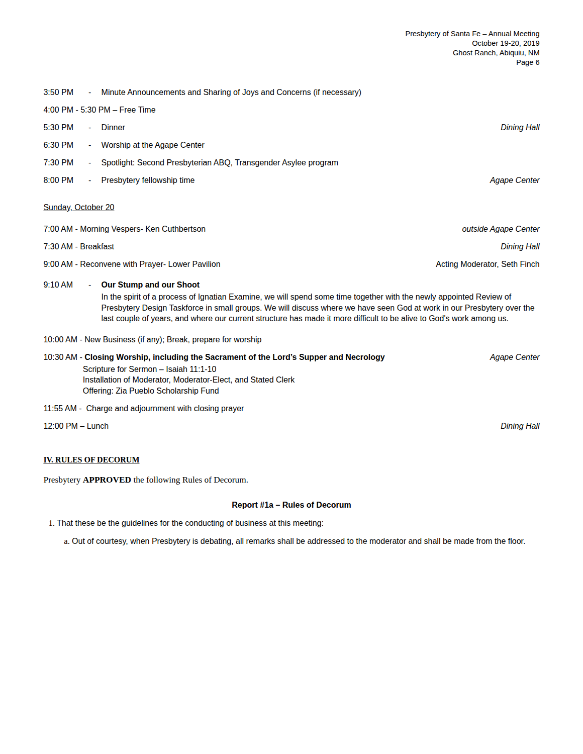Presbytery of Santa Fe – Annual Meeting
October 19-20, 2019
Ghost Ranch, Abiquiu, NM
Page 6
| 3:50 PM | - | Minute Announcements and Sharing of Joys and Concerns (if necessary) |
| 4:00 PM - 5:30 PM – Free Time |
| 5:30 PM | - | Dinner | Dining Hall |
| 6:30 PM | - | Worship at the Agape Center |
| 7:30 PM | - | Spotlight: Second Presbyterian ABQ, Transgender Asylee program |
| 8:00 PM | - | Presbytery fellowship time | Agape Center |
Sunday, October 20
| 7:00 AM - Morning Vespers- Ken Cuthbertson | outside Agape Center |
| 7:30 AM - Breakfast | Dining Hall |
| 9:00 AM - Reconvene with Prayer- Lower Pavilion | Acting Moderator, Seth Finch |
| 9:10 AM | - | Our Stump and our Shoot In the spirit of a process of Ignatian Examine, we will spend some time together with the newly appointed Review of Presbytery Design Taskforce in small groups. We will discuss where we have seen God at work in our Presbytery over the last couple of years, and where our current structure has made it more difficult to be alive to God's work among us. |
| 10:00 AM - New Business (if any); Break, prepare for worship |
| 10:30 AM - Closing Worship, including the Sacrament of the Lord’s Supper and Necrology Scripture for Sermon – Isaiah 11:1-10 Installation of Moderator, Moderator-Elect, and Stated Clerk Offering: Zia Pueblo Scholarship Fund | Agape Center |
| 11:55 AM - Charge and adjournment with closing prayer |
| 12:00 PM – Lunch | Dining Hall |
IV. RULES OF DECORUM
Presbytery APPROVED the following Rules of Decorum.
Report #1a – Rules of Decorum
That these be the guidelines for the conducting of business at this meeting:
Out of courtesy, when Presbytery is debating, all remarks shall be addressed to the moderator and shall be made from the floor.